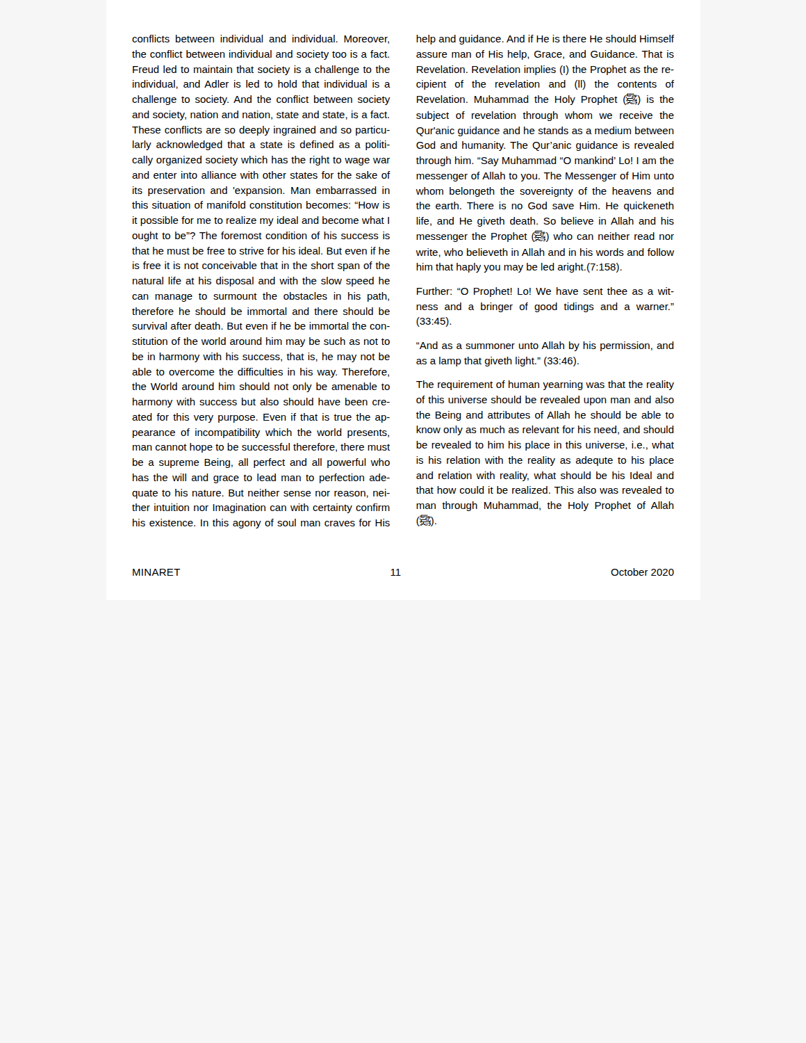conflicts between individual and individual. Moreover, the conflict between individual and society too is a fact. Freud led to maintain that society is a challenge to the individual, and Adler is led to hold that individual is a challenge to society. And the conflict between society and society, nation and nation, state and state, is a fact. These conflicts are so deeply ingrained and so particularly acknowledged that a state is defined as a politically organized society which has the right to wage war and enter into alliance with other states for the sake of its preservation and 'expansion. Man embarrassed in this situation of manifold constitution becomes: “How is it possible for me to realize my ideal and become what I ought to be”? The foremost condition of his success is that he must be free to strive for his ideal. But even if he is free it is not conceivable that in the short span of the natural life at his disposal and with the slow speed he can manage to surmount the obstacles in his path, therefore he should be immortal and there should be survival after death. But even if he be immortal the constitution of the world around him may be such as not to be in harmony with his success, that is, he may not be able to overcome the difficulties in his way. Therefore, the World around him should not only be amenable to harmony with success but also should have been created for this very purpose. Even if that is true the appearance of incompatibility which the world presents, man cannot hope to be successful therefore, there must be a supreme Being, all perfect and all powerful who has the will and grace to lead man to perfection adequate to his nature. But neither sense nor reason, neither intuition nor Imagination can with certainty confirm his existence. In this agony of soul man craves for His help and guidance. And if He is there He should Himself assure man of His help, Grace, and Guidance. That is Revelation. Revelation implies (I) the Prophet as the recipient of the revelation and (ll) the contents of Revelation. Muhammad the Holy Prophet (ﷺ) is the subject of revelation through whom we receive the Qur'anic guidance and he stands as a medium between God and humanity. The Qur’anic guidance is revealed through him. “Say Muhammad “O mankind’ Lo! I am the messenger of Allah to you. The Messenger of Him unto whom belongeth the sovereignty of the heavens and the earth. There is no God save Him. He quickeneth life, and He giveth death. So believe in Allah and his messenger the Prophet (ﷺ) who can neither read nor write, who believeth in Allah and in his words and follow him that haply you may be led aright.(7:158).
Further: “O Prophet! Lo! We have sent thee as a witness and a bringer of good tidings and a warner.” (33:45).
“And as a summoner unto Allah by his permission, and as a lamp that giveth light.” (33:46).
The requirement of human yearning was that the reality of this universe should be revealed upon man and also the Being and attributes of Allah he should be able to know only as much as relevant for his need, and should be revealed to him his place in this universe, i.e., what is his relation with the reality as adequte to his place and relation with reality, what should be his Ideal and that how could it be realized. This also was revealed to man through Muhammad, the Holy Prophet of Allah (ﷺ).
MINARET
11
October 2020